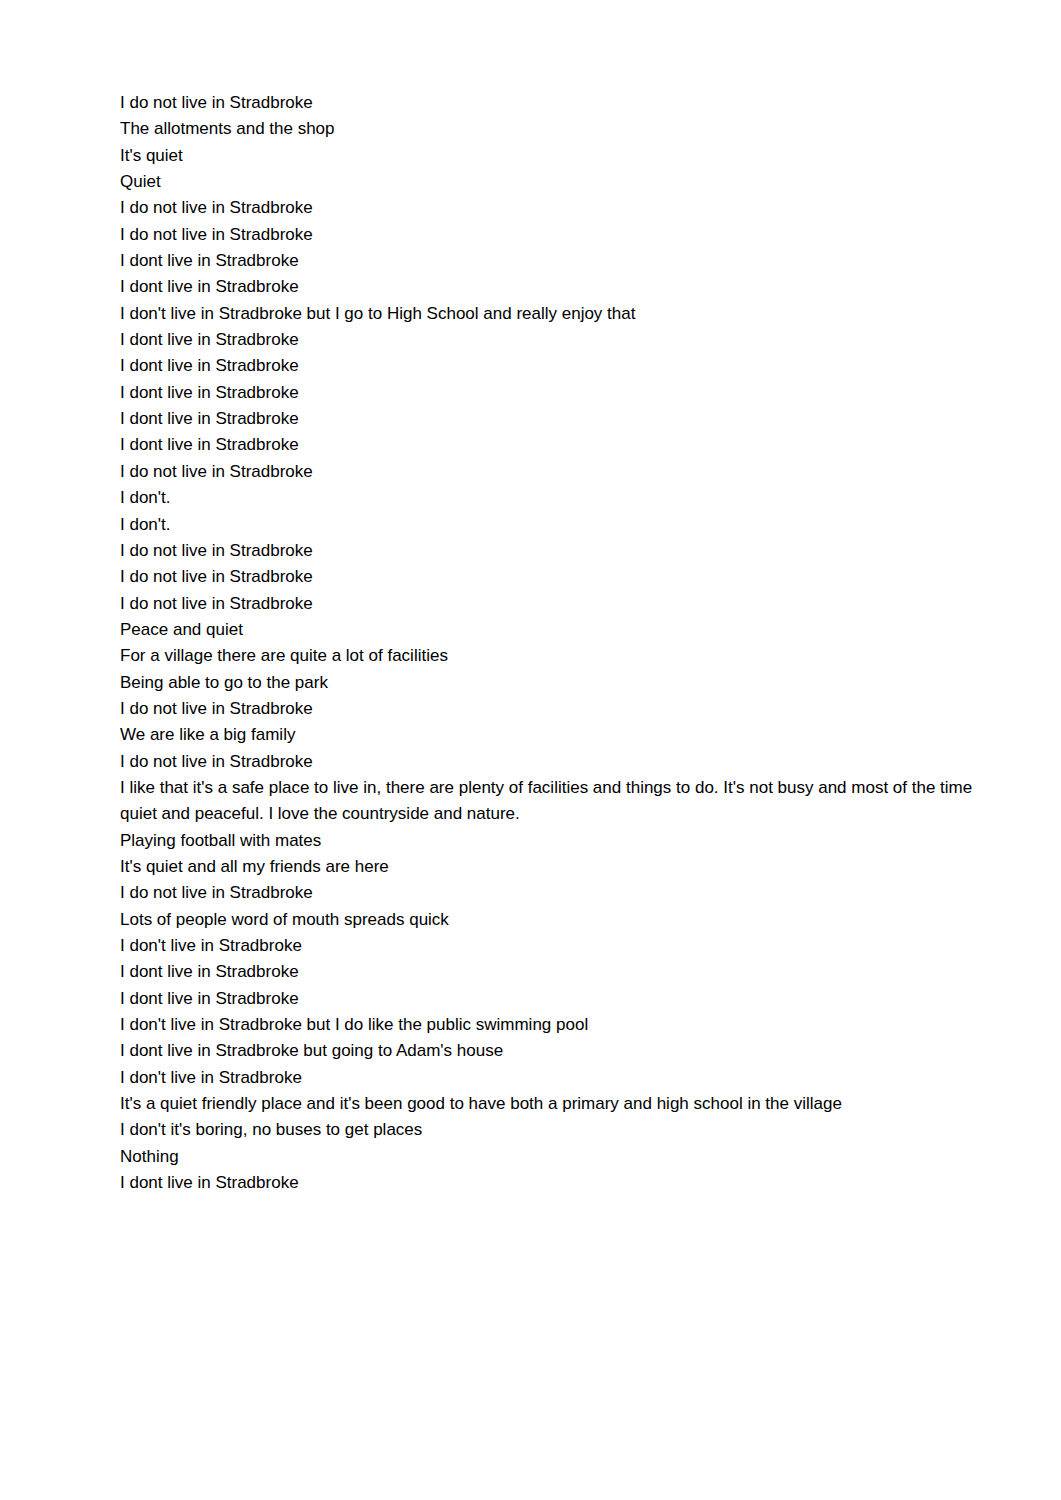I do not live in Stradbroke
The allotments and the shop
It's quiet
Quiet
I do not live in Stradbroke
I do not live in Stradbroke
I dont live in Stradbroke
I dont live in Stradbroke
I don't live in Stradbroke but I go to High School and really enjoy that
I dont live in Stradbroke
I dont live in Stradbroke
I dont live in Stradbroke
I dont live in Stradbroke
I dont live in Stradbroke
I do not live in Stradbroke
I don't.
I don't.
I do not live in Stradbroke
I do not live in Stradbroke
I do not live in Stradbroke
Peace and quiet
For a village there are quite a lot of facilities
Being able to go to the park
I do not live in Stradbroke
We are like a big family
I do not live in Stradbroke
I like that it's a safe place to live in, there are plenty of facilities and things to do. It's not busy and most of the time quiet and peaceful. I love the countryside and nature.
Playing football with mates
It's quiet and all my friends are here
I do not live in Stradbroke
Lots of people word of mouth spreads quick
I don't live in Stradbroke
I dont live in Stradbroke
I dont live in Stradbroke
I don't live in Stradbroke but I do like the public swimming pool
I dont live in Stradbroke but going to Adam's house
I don't live in Stradbroke
It's a quiet friendly place and it's been good to have both a primary and high school in the village
I don't it's boring, no buses to get places
Nothing
I dont live in Stradbroke